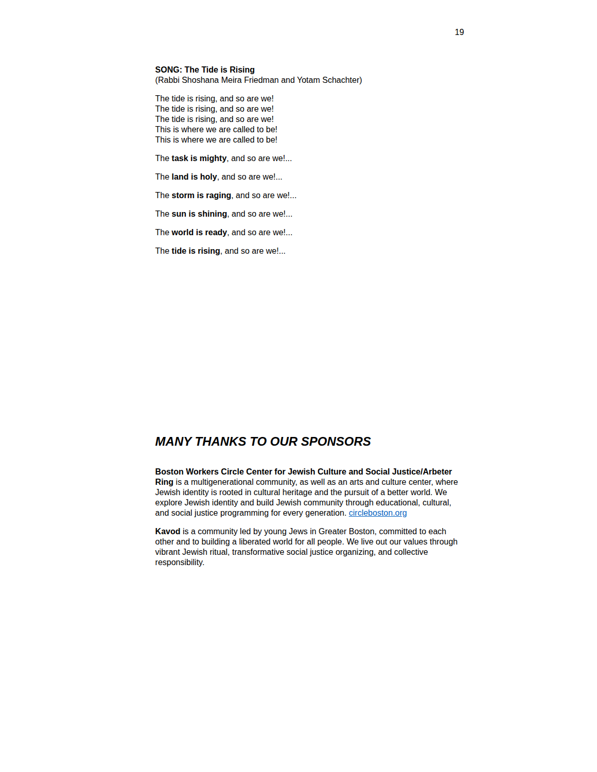19
SONG: The Tide is Rising
(Rabbi Shoshana Meira Friedman and Yotam Schachter)
The tide is rising, and so are we!
The tide is rising, and so are we!
The tide is rising, and so are we!
This is where we are called to be!
This is where we are called to be!
The task is mighty, and so are we!...
The land is holy, and so are we!...
The storm is raging, and so are we!...
The sun is shining, and so are we!...
The world is ready, and so are we!...
The tide is rising, and so are we!...
MANY THANKS TO OUR SPONSORS
Boston Workers Circle Center for Jewish Culture and Social Justice/Arbeter Ring is a multigenerational community, as well as an arts and culture center, where Jewish identity is rooted in cultural heritage and the pursuit of a better world. We explore Jewish identity and build Jewish community through educational, cultural, and social justice programming for every generation. circleboston.org
Kavod is a community led by young Jews in Greater Boston, committed to each other and to building a liberated world for all people. We live out our values through vibrant Jewish ritual, transformative social justice organizing, and collective responsibility.